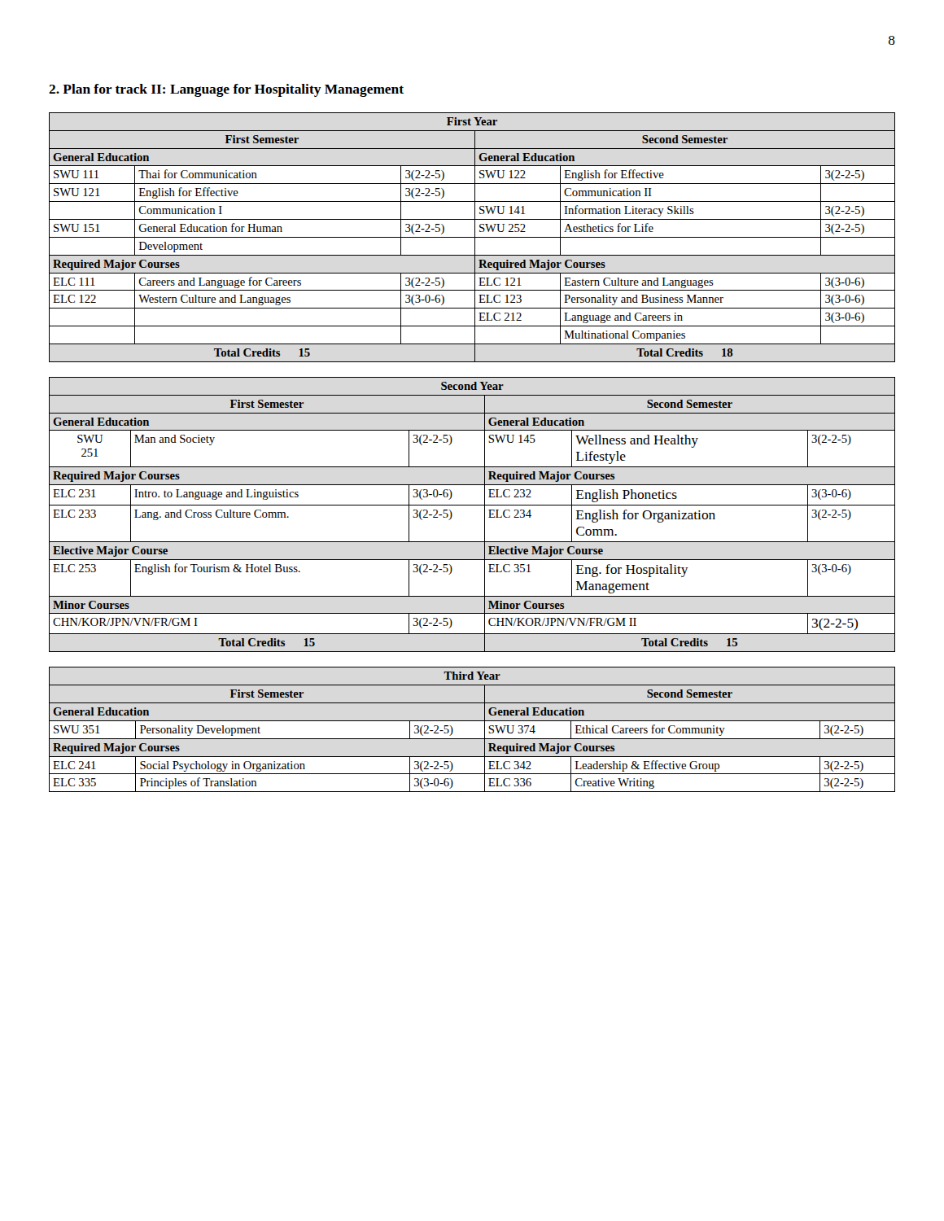8
2. Plan for track II: Language for Hospitality Management
| First Year |
| First Semester | Second Semester |
| General Education | General Education |
| SWU 111 | Thai for Communication | 3(2-2-5) | SWU 122 | English for Effective | 3(2-2-5) |
| SWU 121 | English for Effective | 3(2-2-5) | | Communication II | |
| | Communication I | | SWU 141 | Information Literacy Skills | 3(2-2-5) |
| SWU 151 | General Education for Human | 3(2-2-5) | SWU 252 | Aesthetics for Life | 3(2-2-5) |
| | Development | | | | |
| Required Major Courses | Required Major Courses |
| ELC 111 | Careers and Language for Careers | 3(2-2-5) | ELC 121 | Eastern Culture and Languages | 3(3-0-6) |
| ELC 122 | Western Culture and Languages | 3(3-0-6) | ELC 123 | Personality and Business Manner | 3(3-0-6) |
| | | | ELC 212 | Language and Careers in | 3(3-0-6) |
| | | | | Multinational Companies | |
| Total Credits 15 | Total Credits 18 |
| Second Year |
| First Semester | Second Semester |
| General Education | General Education |
| SWU 251 | Man and Society | 3(2-2-5) | SWU 145 | Wellness and Healthy Lifestyle | 3(2-2-5) |
| Required Major Courses | Required Major Courses |
| ELC 231 | Intro. to Language and Linguistics | 3(3-0-6) | ELC 232 | English Phonetics | 3(3-0-6) |
| ELC 233 | Lang. and Cross Culture Comm. | 3(2-2-5) | ELC 234 | English for Organization Comm. | 3(2-2-5) |
| Elective Major Course | Elective Major Course |
| ELC 253 | English for Tourism & Hotel Buss. | 3(2-2-5) | ELC 351 | Eng. for Hospitality Management | 3(3-0-6) |
| Minor Courses | Minor Courses |
| CHN/KOR/JPN/VN/FR/GM I | 3(2-2-5) | CHN/KOR/JPN/VN/FR/GM II | 3(2-2-5) |
| Total Credits 15 | Total Credits 15 |
| Third Year |
| First Semester | Second Semester |
| General Education | General Education |
| SWU 351 | Personality Development | 3(2-2-5) | SWU 374 | Ethical Careers for Community | 3(2-2-5) |
| Required Major Courses | Required Major Courses |
| ELC 241 | Social Psychology in Organization | 3(2-2-5) | ELC 342 | Leadership & Effective Group | 3(2-2-5) |
| ELC 335 | Principles of Translation | 3(3-0-6) | ELC 336 | Creative Writing | 3(2-2-5) |